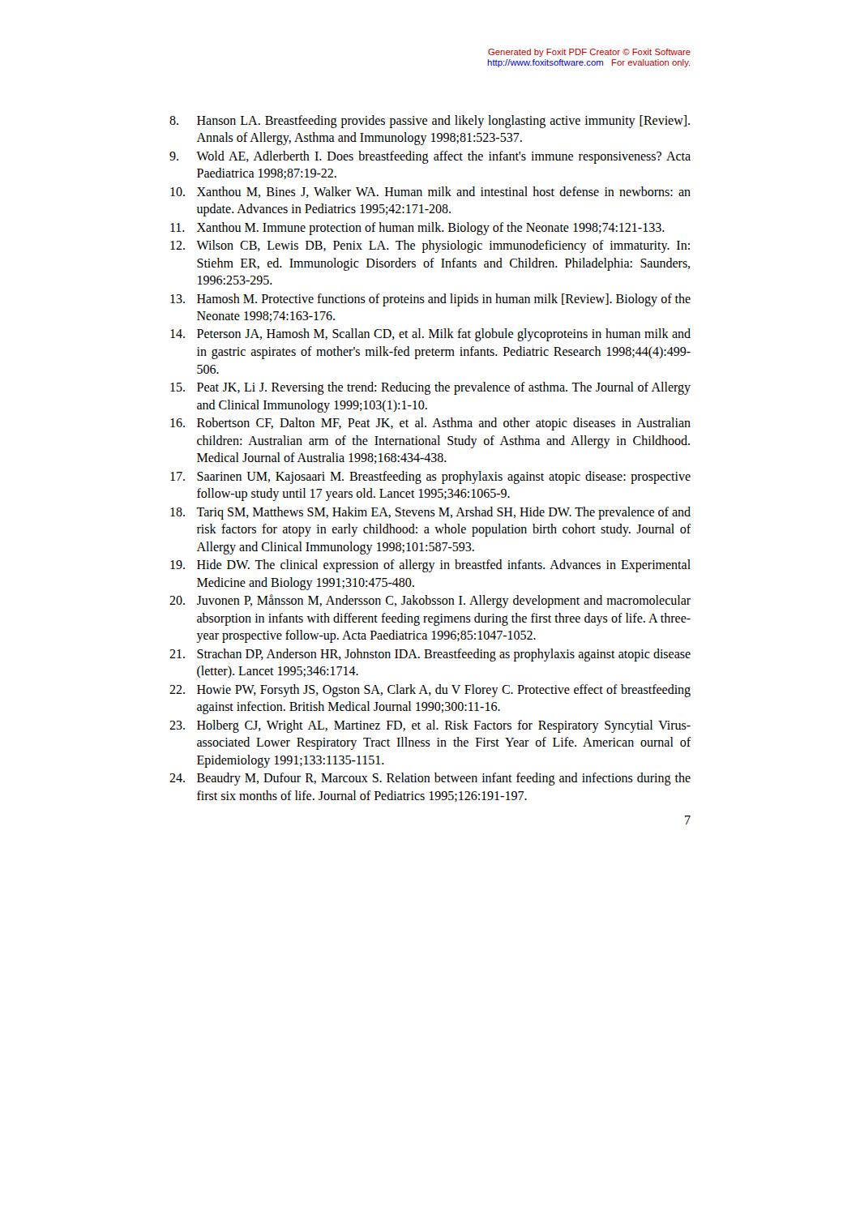Generated by Foxit PDF Creator © Foxit Software
http://www.foxitsoftware.com For evaluation only.
8. Hanson LA. Breastfeeding provides passive and likely longlasting active immunity [Review]. Annals of Allergy, Asthma and Immunology 1998;81:523-537.
9. Wold AE, Adlerberth I. Does breastfeeding affect the infant's immune responsiveness? Acta Paediatrica 1998;87:19-22.
10. Xanthou M, Bines J, Walker WA. Human milk and intestinal host defense in newborns: an update. Advances in Pediatrics 1995;42:171-208.
11. Xanthou M. Immune protection of human milk. Biology of the Neonate 1998;74:121-133.
12. Wilson CB, Lewis DB, Penix LA. The physiologic immunodeficiency of immaturity. In: Stiehm ER, ed. Immunologic Disorders of Infants and Children. Philadelphia: Saunders, 1996:253-295.
13. Hamosh M. Protective functions of proteins and lipids in human milk [Review]. Biology of the Neonate 1998;74:163-176.
14. Peterson JA, Hamosh M, Scallan CD, et al. Milk fat globule glycoproteins in human milk and in gastric aspirates of mother's milk-fed preterm infants. Pediatric Research 1998;44(4):499-506.
15. Peat JK, Li J. Reversing the trend: Reducing the prevalence of asthma. The Journal of Allergy and Clinical Immunology 1999;103(1):1-10.
16. Robertson CF, Dalton MF, Peat JK, et al. Asthma and other atopic diseases in Australian children: Australian arm of the International Study of Asthma and Allergy in Childhood. Medical Journal of Australia 1998;168:434-438.
17. Saarinen UM, Kajosaari M. Breastfeeding as prophylaxis against atopic disease: prospective follow-up study until 17 years old. Lancet 1995;346:1065-9.
18. Tariq SM, Matthews SM, Hakim EA, Stevens M, Arshad SH, Hide DW. The prevalence of and risk factors for atopy in early childhood: a whole population birth cohort study. Journal of Allergy and Clinical Immunology 1998;101:587-593.
19. Hide DW. The clinical expression of allergy in breastfed infants. Advances in Experimental Medicine and Biology 1991;310:475-480.
20. Juvonen P, Månsson M, Andersson C, Jakobsson I. Allergy development and macromolecular absorption in infants with different feeding regimens during the first three days of life. A three-year prospective follow-up. Acta Paediatrica 1996;85:1047-1052.
21. Strachan DP, Anderson HR, Johnston IDA. Breastfeeding as prophylaxis against atopic disease (letter). Lancet 1995;346:1714.
22. Howie PW, Forsyth JS, Ogston SA, Clark A, du V Florey C. Protective effect of breastfeeding against infection. British Medical Journal 1990;300:11-16.
23. Holberg CJ, Wright AL, Martinez FD, et al. Risk Factors for Respiratory Syncytial Virus-associated Lower Respiratory Tract Illness in the First Year of Life. American ournal of Epidemiology 1991;133:1135-1151.
24. Beaudry M, Dufour R, Marcoux S. Relation between infant feeding and infections during the first six months of life. Journal of Pediatrics 1995;126:191-197.
7